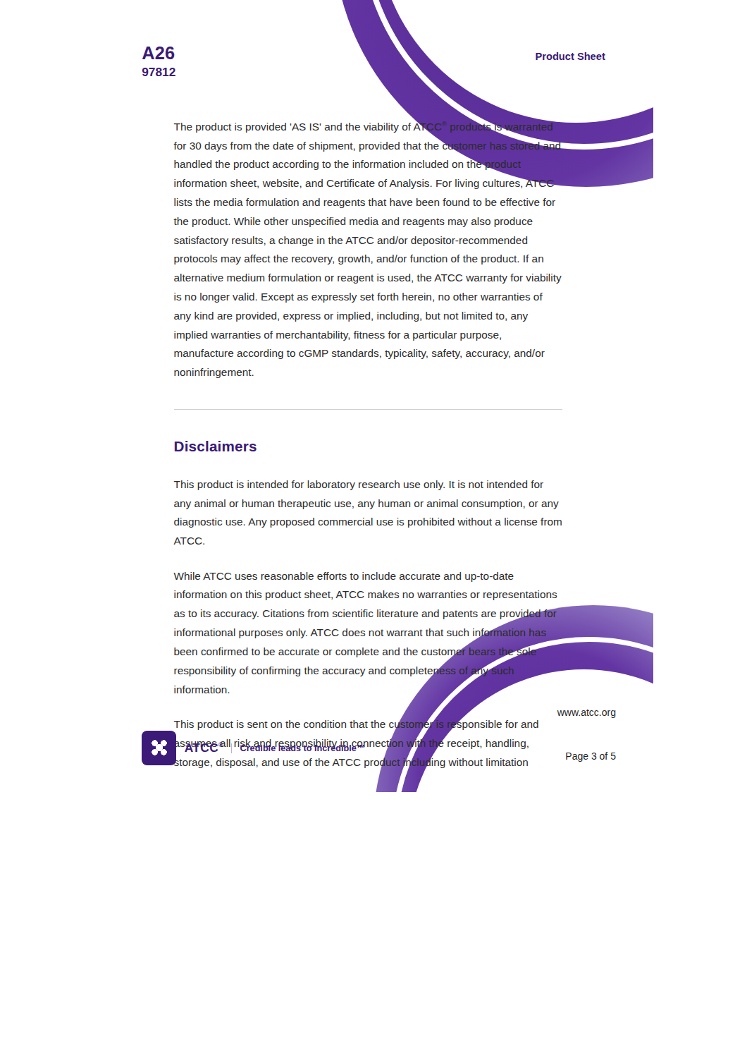A26 97812
Product Sheet
The product is provided 'AS IS' and the viability of ATCC® products is warranted for 30 days from the date of shipment, provided that the customer has stored and handled the product according to the information included on the product information sheet, website, and Certificate of Analysis. For living cultures, ATCC lists the media formulation and reagents that have been found to be effective for the product. While other unspecified media and reagents may also produce satisfactory results, a change in the ATCC and/or depositor-recommended protocols may affect the recovery, growth, and/or function of the product. If an alternative medium formulation or reagent is used, the ATCC warranty for viability is no longer valid. Except as expressly set forth herein, no other warranties of any kind are provided, express or implied, including, but not limited to, any implied warranties of merchantability, fitness for a particular purpose, manufacture according to cGMP standards, typicality, safety, accuracy, and/or noninfringement.
Disclaimers
This product is intended for laboratory research use only. It is not intended for any animal or human therapeutic use, any human or animal consumption, or any diagnostic use. Any proposed commercial use is prohibited without a license from ATCC.
While ATCC uses reasonable efforts to include accurate and up-to-date information on this product sheet, ATCC makes no warranties or representations as to its accuracy. Citations from scientific literature and patents are provided for informational purposes only. ATCC does not warrant that such information has been confirmed to be accurate or complete and the customer bears the sole responsibility of confirming the accuracy and completeness of any such information.
This product is sent on the condition that the customer is responsible for and assumes all risk and responsibility in connection with the receipt, handling, storage, disposal, and use of the ATCC product including without limitation
ATCC®
Credible leads to Incredible™
www.atcc.org Page 3 of 5